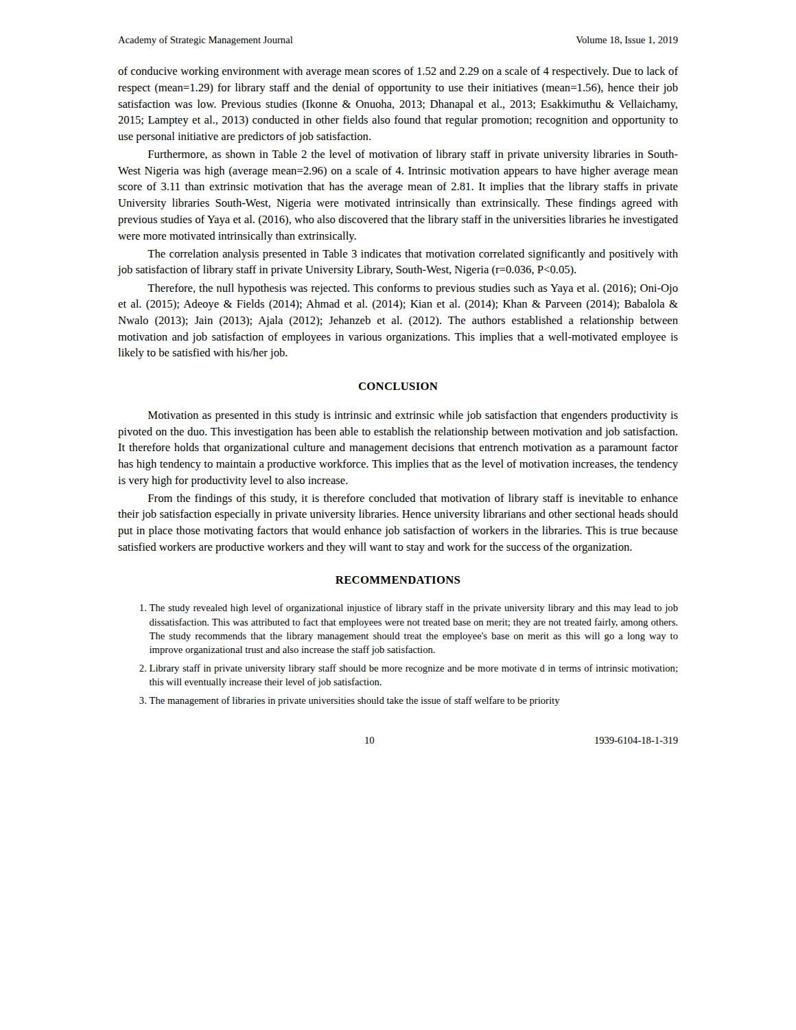Academy of Strategic Management Journal
Volume 18, Issue 1, 2019
of conducive working environment with average mean scores of 1.52 and 2.29 on a scale of 4 respectively. Due to lack of respect (mean=1.29) for library staff and the denial of opportunity to use their initiatives (mean=1.56), hence their job satisfaction was low. Previous studies (Ikonne & Onuoha, 2013; Dhanapal et al., 2013; Esakkimuthu & Vellaichamy, 2015; Lamptey et al., 2013) conducted in other fields also found that regular promotion; recognition and opportunity to use personal initiative are predictors of job satisfaction.
Furthermore, as shown in Table 2 the level of motivation of library staff in private university libraries in South-West Nigeria was high (average mean=2.96) on a scale of 4. Intrinsic motivation appears to have higher average mean score of 3.11 than extrinsic motivation that has the average mean of 2.81. It implies that the library staffs in private University libraries South-West, Nigeria were motivated intrinsically than extrinsically. These findings agreed with previous studies of Yaya et al. (2016), who also discovered that the library staff in the universities libraries he investigated were more motivated intrinsically than extrinsically.
The correlation analysis presented in Table 3 indicates that motivation correlated significantly and positively with job satisfaction of library staff in private University Library, South-West, Nigeria (r=0.036, P<0.05).
Therefore, the null hypothesis was rejected. This conforms to previous studies such as Yaya et al. (2016); Oni-Ojo et al. (2015); Adeoye & Fields (2014); Ahmad et al. (2014); Kian et al. (2014); Khan & Parveen (2014); Babalola & Nwalo (2013); Jain (2013); Ajala (2012); Jehanzeb et al. (2012). The authors established a relationship between motivation and job satisfaction of employees in various organizations. This implies that a well-motivated employee is likely to be satisfied with his/her job.
Conclusion
Motivation as presented in this study is intrinsic and extrinsic while job satisfaction that engenders productivity is pivoted on the duo. This investigation has been able to establish the relationship between motivation and job satisfaction. It therefore holds that organizational culture and management decisions that entrench motivation as a paramount factor has high tendency to maintain a productive workforce. This implies that as the level of motivation increases, the tendency is very high for productivity level to also increase.
From the findings of this study, it is therefore concluded that motivation of library staff is inevitable to enhance their job satisfaction especially in private university libraries. Hence university librarians and other sectional heads should put in place those motivating factors that would enhance job satisfaction of workers in the libraries. This is true because satisfied workers are productive workers and they will want to stay and work for the success of the organization.
Recommendations
The study revealed high level of organizational injustice of library staff in the private university library and this may lead to job dissatisfaction. This was attributed to fact that employees were not treated base on merit; they are not treated fairly, among others. The study recommends that the library management should treat the employee's base on merit as this will go a long way to improve organizational trust and also increase the staff job satisfaction.
Library staff in private university library staff should be more recognize and be more motivate d in terms of intrinsic motivation; this will eventually increase their level of job satisfaction.
The management of libraries in private universities should take the issue of staff welfare to be priority
10
1939-6104-18-1-319